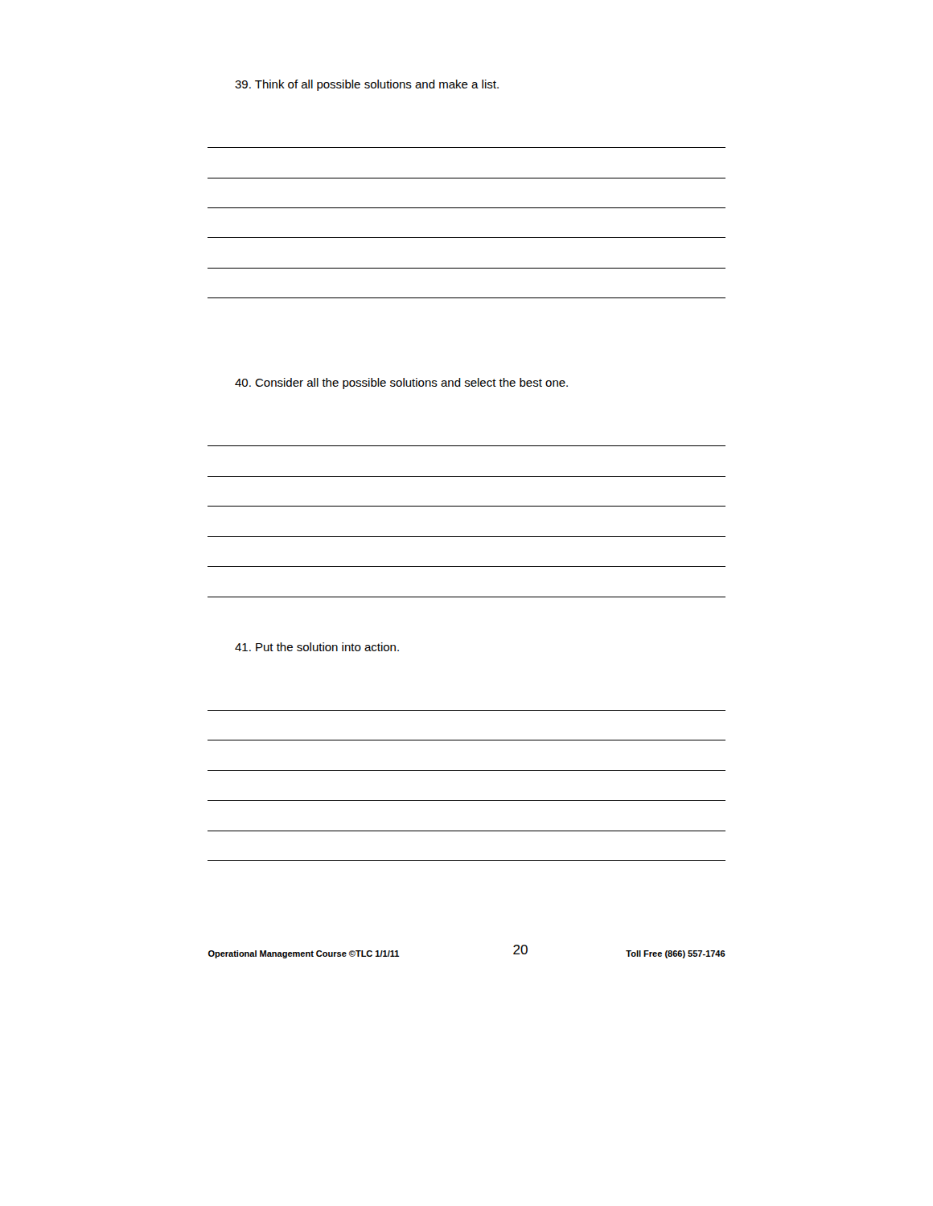39. Think of all possible solutions and make a list.
40. Consider all the possible solutions and select the best one.
41. Put the solution into action.
Operational Management Course ©TLC 1/1/11
20
Toll Free (866) 557-1746